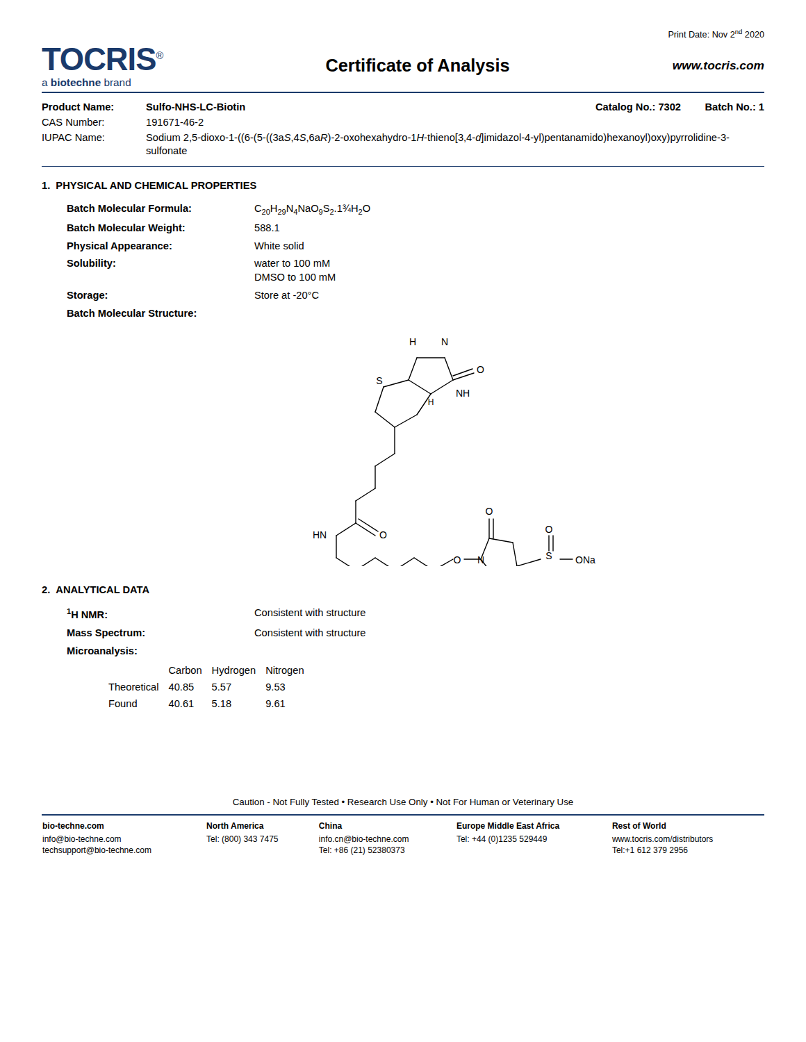Print Date: Nov 2nd 2020
TOCRIS®
a bio techne brand
Certificate of Analysis
www.tocris.com
| Product Name: | Sulfo-NHS-LC-Biotin | Catalog No.: 7302 | Batch No.: 1 |
| CAS Number: | 191671-46-2 |
| IUPAC Name: | Sodium 2,5-dioxo-1-((6-(5-((3a S ,4 S ,6a R )-2-oxohexahydro-1 H -thieno[3,4- d ]imidazol-4-yl)pentanamido)hexanoyl)oxy)pyrrolidine-3-sulfonate |
1. PHYSICAL AND CHEMICAL PROPERTIES
| Batch Molecular Formula: | C 20 H 29 N 4 NaO 9 S 2 .1¾H 2 O |
| Batch Molecular Weight: | 588.1 |
| Physical Appearance: | White solid |
| Solubility: | water to 100 mM DMSO to 100 mM |
| Storage: | Store at -20°C |
| Batch Molecular Structure: | |
H N O NH S H O HN O O O O N S O O ONa
2. ANALYTICAL DATA
| 1 H NMR: | Consistent with structure |
| Mass Spectrum: | Consistent with structure |
| Microanalysis: | |
| | Carbon | Hydrogen | Nitrogen |
| --- | --- | --- | --- |
| Theoretical | 40.85 | 5.57 | 9.53 |
| Found | 40.61 | 5.18 | 9.61 |
Caution - Not Fully Tested • Research Use Only • Not For Human or Veterinary Use
| bio-techne.com | North America | China | Europe Middle East Africa | Rest of World |
| info@bio-techne.com techsupport@bio-techne.com | Tel: (800) 343 7475 | info.cn@bio-techne.com Tel: +86 (21) 52380373 | Tel: +44 (0)1235 529449 | www.tocris.com/distributors Tel:+1 612 379 2956 |